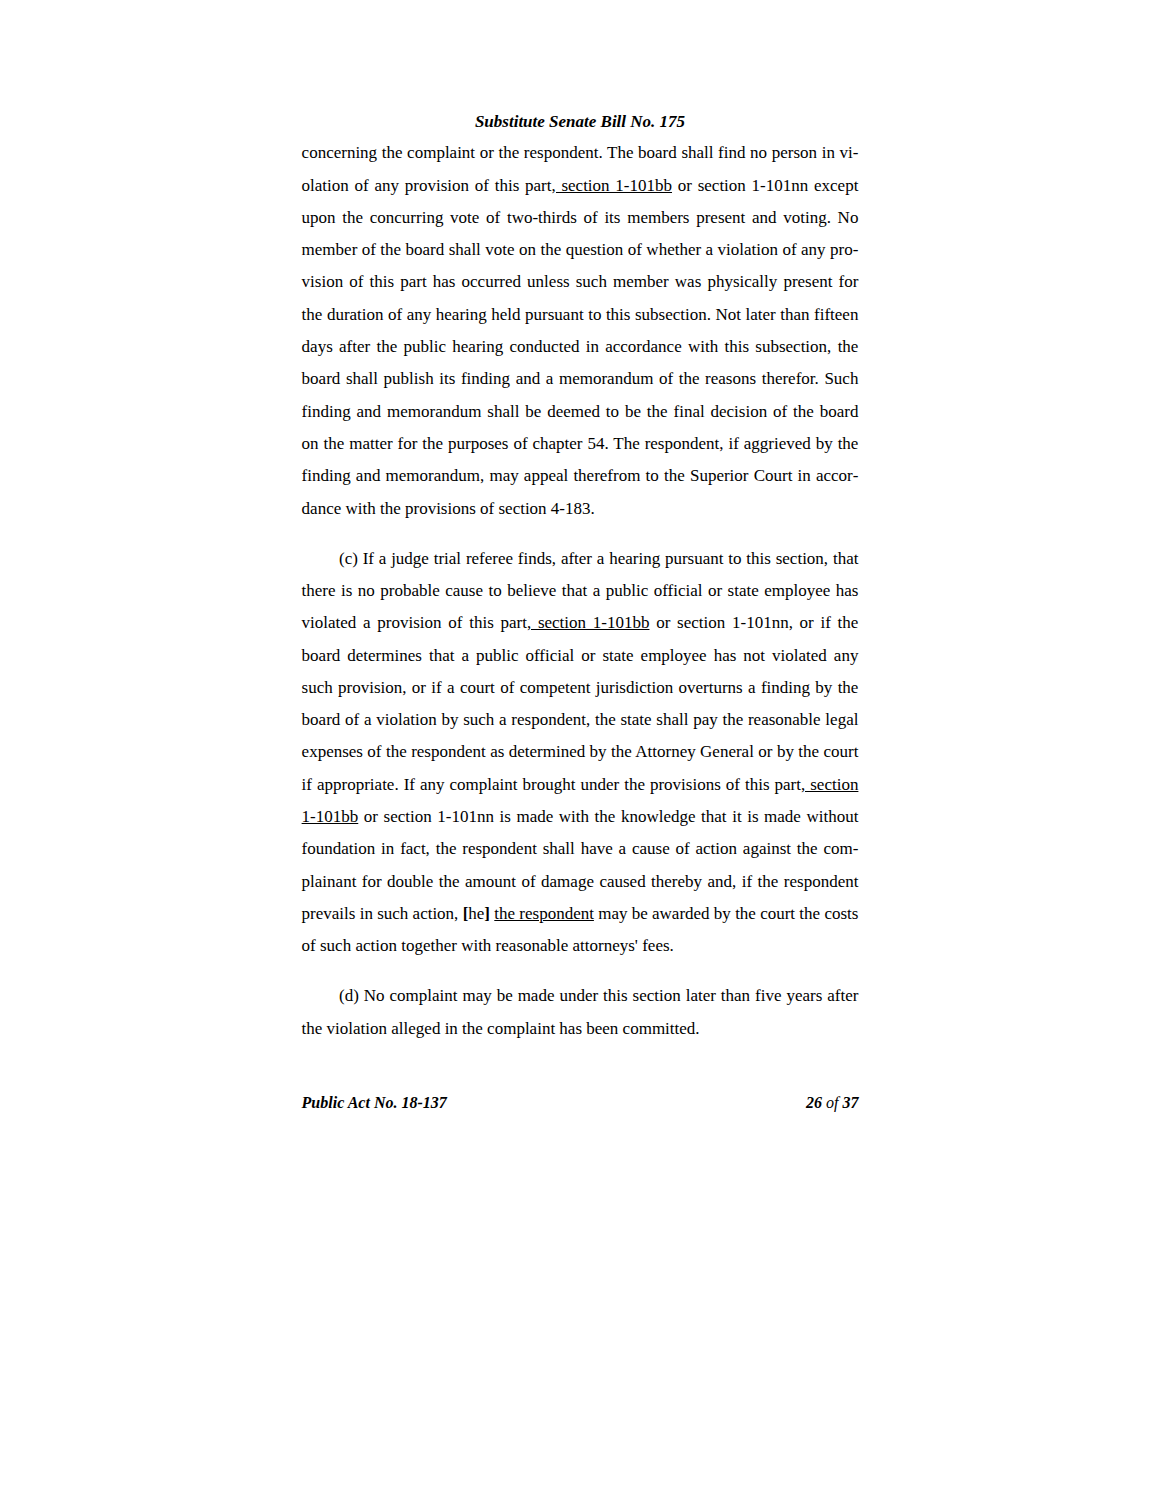Substitute Senate Bill No. 175
concerning the complaint or the respondent. The board shall find no person in violation of any provision of this part, section 1-101bb or section 1-101nn except upon the concurring vote of two-thirds of its members present and voting. No member of the board shall vote on the question of whether a violation of any provision of this part has occurred unless such member was physically present for the duration of any hearing held pursuant to this subsection. Not later than fifteen days after the public hearing conducted in accordance with this subsection, the board shall publish its finding and a memorandum of the reasons therefor. Such finding and memorandum shall be deemed to be the final decision of the board on the matter for the purposes of chapter 54. The respondent, if aggrieved by the finding and memorandum, may appeal therefrom to the Superior Court in accordance with the provisions of section 4-183.
(c) If a judge trial referee finds, after a hearing pursuant to this section, that there is no probable cause to believe that a public official or state employee has violated a provision of this part, section 1-101bb or section 1-101nn, or if the board determines that a public official or state employee has not violated any such provision, or if a court of competent jurisdiction overturns a finding by the board of a violation by such a respondent, the state shall pay the reasonable legal expenses of the respondent as determined by the Attorney General or by the court if appropriate. If any complaint brought under the provisions of this part, section 1-101bb or section 1-101nn is made with the knowledge that it is made without foundation in fact, the respondent shall have a cause of action against the complainant for double the amount of damage caused thereby and, if the respondent prevails in such action, [he] the respondent may be awarded by the court the costs of such action together with reasonable attorneys' fees.
(d) No complaint may be made under this section later than five years after the violation alleged in the complaint has been committed.
Public Act No. 18-137 26 of 37